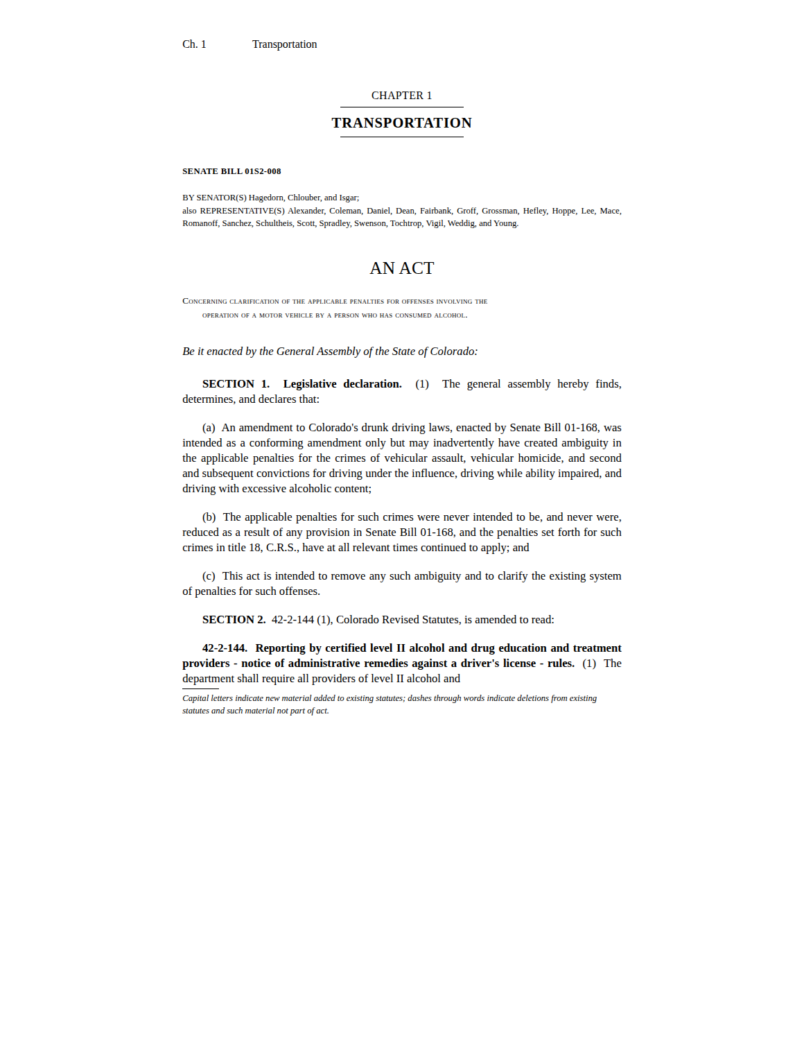Ch. 1
Transportation
CHAPTER 1
TRANSPORTATION
SENATE BILL 01S2-008
BY SENATOR(S) Hagedorn, Chlouber, and Isgar;
also REPRESENTATIVE(S) Alexander, Coleman, Daniel, Dean, Fairbank, Groff, Grossman, Hefley, Hoppe, Lee, Mace, Romanoff, Sanchez, Schultheis, Scott, Spradley, Swenson, Tochtrop, Vigil, Weddig, and Young.
AN ACT
Concerning clarification of the applicable penalties for offenses involving the operation of a motor vehicle by a person who has consumed alcohol.
Be it enacted by the General Assembly of the State of Colorado:
SECTION 1. Legislative declaration. (1) The general assembly hereby finds, determines, and declares that:
(a) An amendment to Colorado's drunk driving laws, enacted by Senate Bill 01-168, was intended as a conforming amendment only but may inadvertently have created ambiguity in the applicable penalties for the crimes of vehicular assault, vehicular homicide, and second and subsequent convictions for driving under the influence, driving while ability impaired, and driving with excessive alcoholic content;
(b) The applicable penalties for such crimes were never intended to be, and never were, reduced as a result of any provision in Senate Bill 01-168, and the penalties set forth for such crimes in title 18, C.R.S., have at all relevant times continued to apply; and
(c) This act is intended to remove any such ambiguity and to clarify the existing system of penalties for such offenses.
SECTION 2. 42-2-144 (1), Colorado Revised Statutes, is amended to read:
42-2-144. Reporting by certified level II alcohol and drug education and treatment providers - notice of administrative remedies against a driver's license - rules. (1) The department shall require all providers of level II alcohol and
Capital letters indicate new material added to existing statutes; dashes through words indicate deletions from existing statutes and such material not part of act.